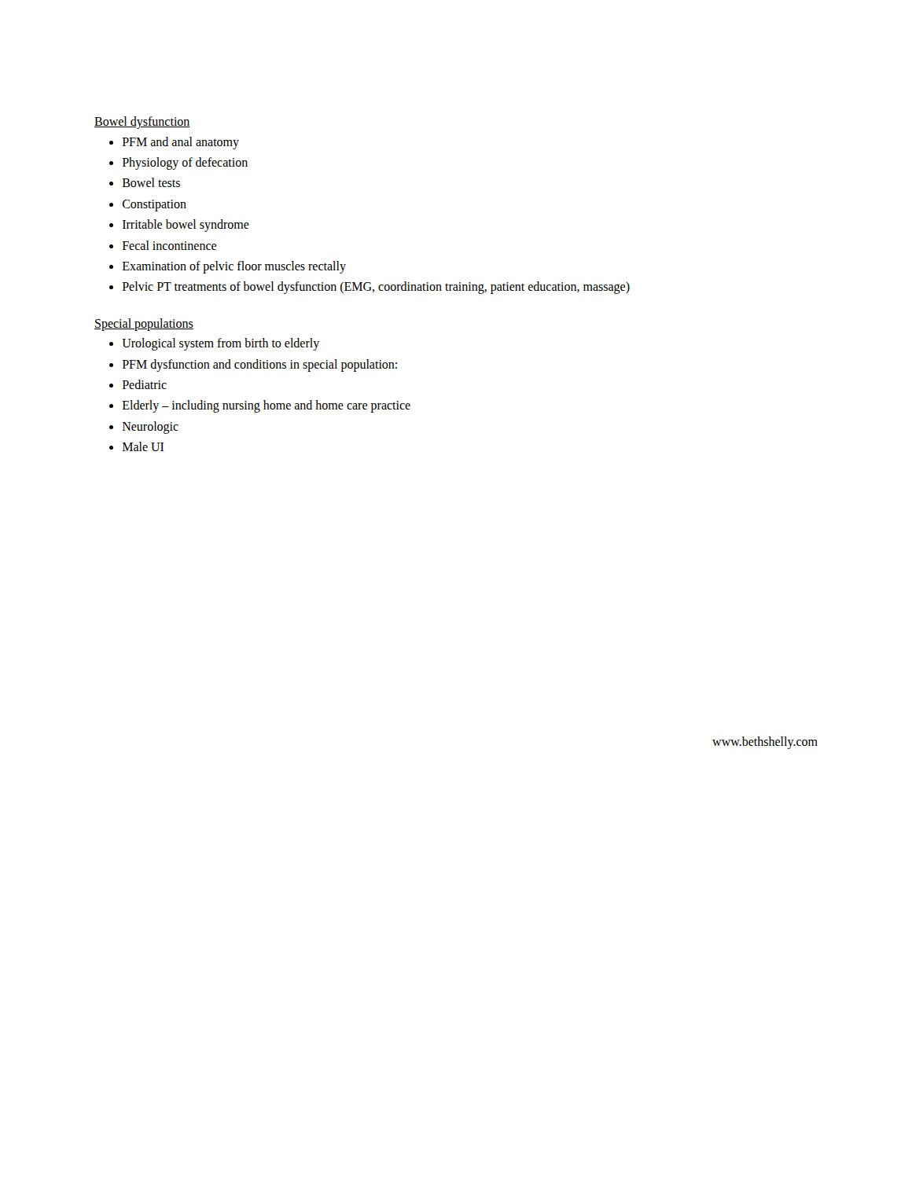Bowel dysfunction
PFM and anal anatomy
Physiology of defecation
Bowel tests
Constipation
Irritable bowel syndrome
Fecal incontinence
Examination of pelvic floor muscles rectally
Pelvic PT treatments of bowel dysfunction (EMG, coordination training, patient education, massage)
Special populations
Urological system from birth to elderly
PFM dysfunction and conditions in special population:
Pediatric
Elderly – including nursing home and home care practice
Neurologic
Male UI
www.bethshelly.com